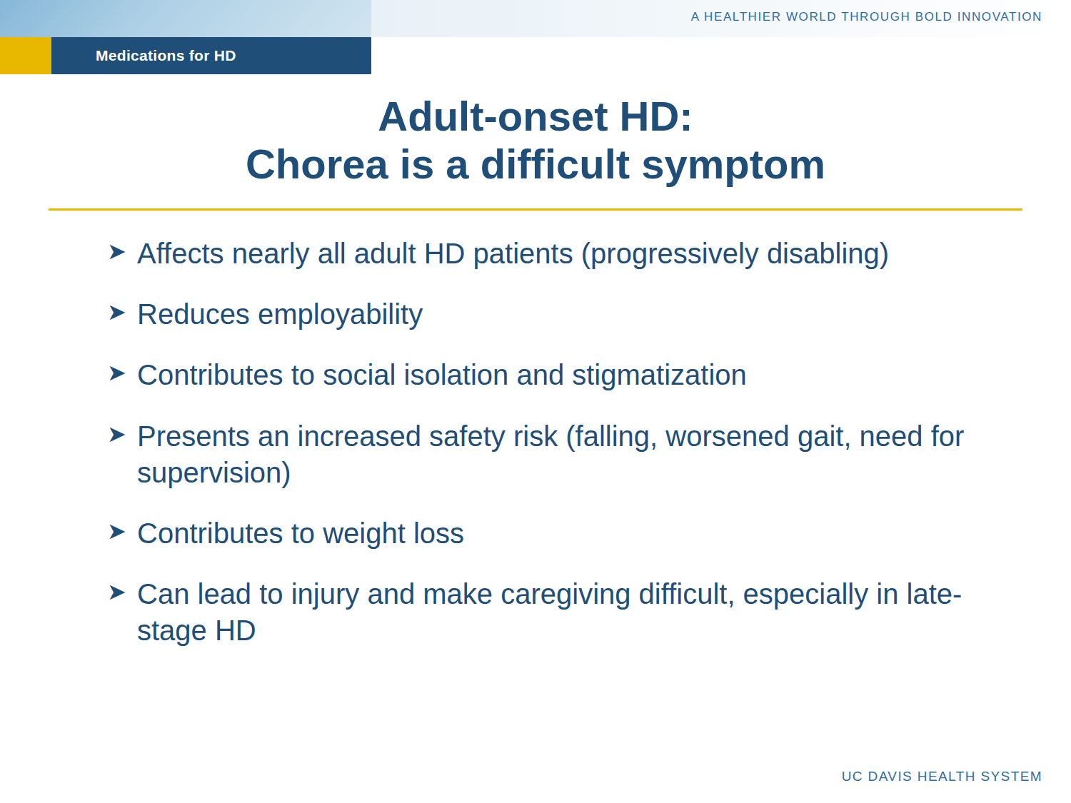A HEALTHIER WORLD THROUGH BOLD INNOVATION
Medications for HD
Adult-onset HD:
Chorea is a difficult symptom
Affects nearly all adult HD patients (progressively disabling)
Reduces employability
Contributes to social isolation and stigmatization
Presents an increased safety risk (falling, worsened gait, need for supervision)
Contributes to weight loss
Can lead to injury and make caregiving difficult, especially in late-stage HD
UC DAVIS HEALTH SYSTEM